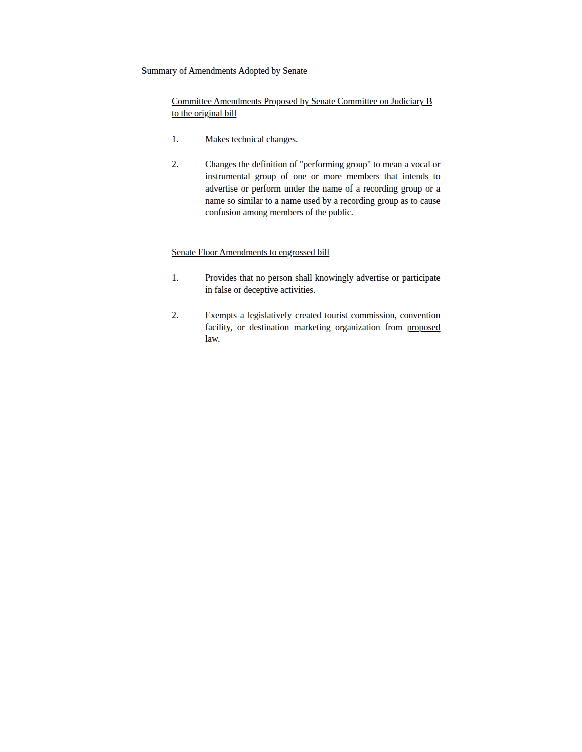Summary of Amendments Adopted by Senate
Committee Amendments Proposed by Senate Committee on Judiciary B to the original bill
1. Makes technical changes.
2. Changes the definition of "performing group" to mean a vocal or instrumental group of one or more members that intends to advertise or perform under the name of a recording group or a name so similar to a name used by a recording group as to cause confusion among members of the public.
Senate Floor Amendments to engrossed bill
1. Provides that no person shall knowingly advertise or participate in false or deceptive activities.
2. Exempts a legislatively created tourist commission, convention facility, or destination marketing organization from proposed law.